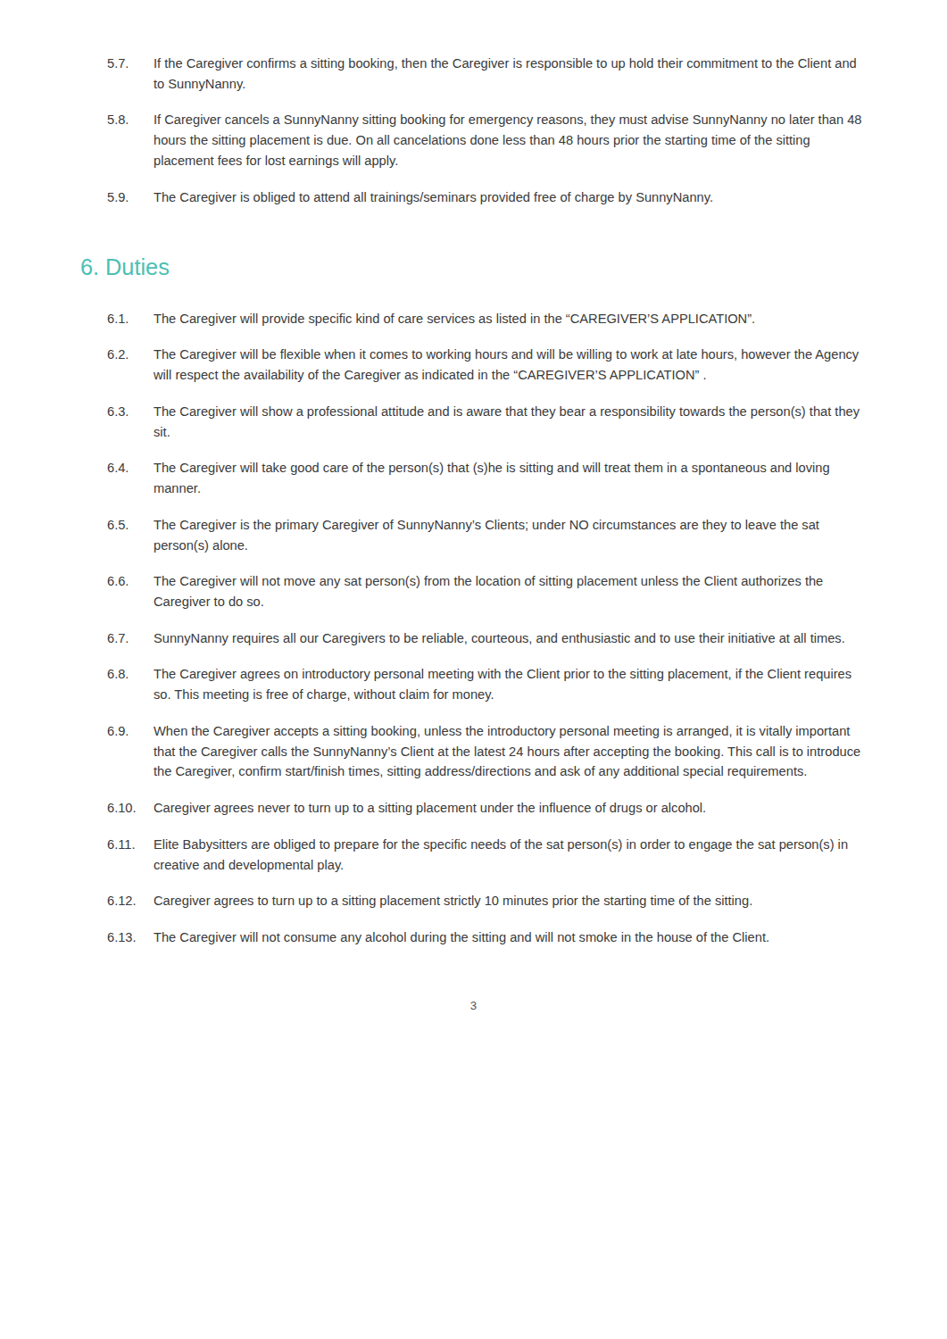5.7. If the Caregiver confirms a sitting booking, then the Caregiver is responsible to up hold their commitment to the Client and to SunnyNanny.
5.8. If Caregiver cancels a SunnyNanny sitting booking for emergency reasons, they must advise SunnyNanny no later than 48 hours the sitting placement is due. On all cancelations done less than 48 hours prior the starting time of the sitting placement fees for lost earnings will apply.
5.9. The Caregiver is obliged to attend all trainings/seminars provided free of charge by SunnyNanny.
6. Duties
6.1. The Caregiver will provide specific kind of care services as listed in the “CAREGIVER’S APPLICATION”.
6.2. The Caregiver will be flexible when it comes to working hours and will be willing to work at late hours, however the Agency will respect the availability of the Caregiver as indicated in the “CAREGIVER’S APPLICATION” .
6.3. The Caregiver will show a professional attitude and is aware that they bear a responsibility towards the person(s) that they sit.
6.4. The Caregiver will take good care of the person(s) that (s)he is sitting and will treat them in a spontaneous and loving manner.
6.5. The Caregiver is the primary Caregiver of SunnyNanny’s Clients; under NO circumstances are they to leave the sat person(s) alone.
6.6. The Caregiver will not move any sat person(s) from the location of sitting placement unless the Client authorizes the Caregiver to do so.
6.7. SunnyNanny requires all our Caregivers to be reliable, courteous, and enthusiastic and to use their initiative at all times.
6.8. The Caregiver agrees on introductory personal meeting with the Client prior to the sitting placement, if the Client requires so. This meeting is free of charge, without claim for money.
6.9. When the Caregiver accepts a sitting booking, unless the introductory personal meeting is arranged, it is vitally important that the Caregiver calls the SunnyNanny’s Client at the latest 24 hours after accepting the booking. This call is to introduce the Caregiver, confirm start/finish times, sitting address/directions and ask of any additional special requirements.
6.10. Caregiver agrees never to turn up to a sitting placement under the influence of drugs or alcohol.
6.11. Elite Babysitters are obliged to prepare for the specific needs of the sat person(s) in order to engage the sat person(s) in creative and developmental play.
6.12. Caregiver agrees to turn up to a sitting placement strictly 10 minutes prior the starting time of the sitting.
6.13. The Caregiver will not consume any alcohol during the sitting and will not smoke in the house of the Client.
3